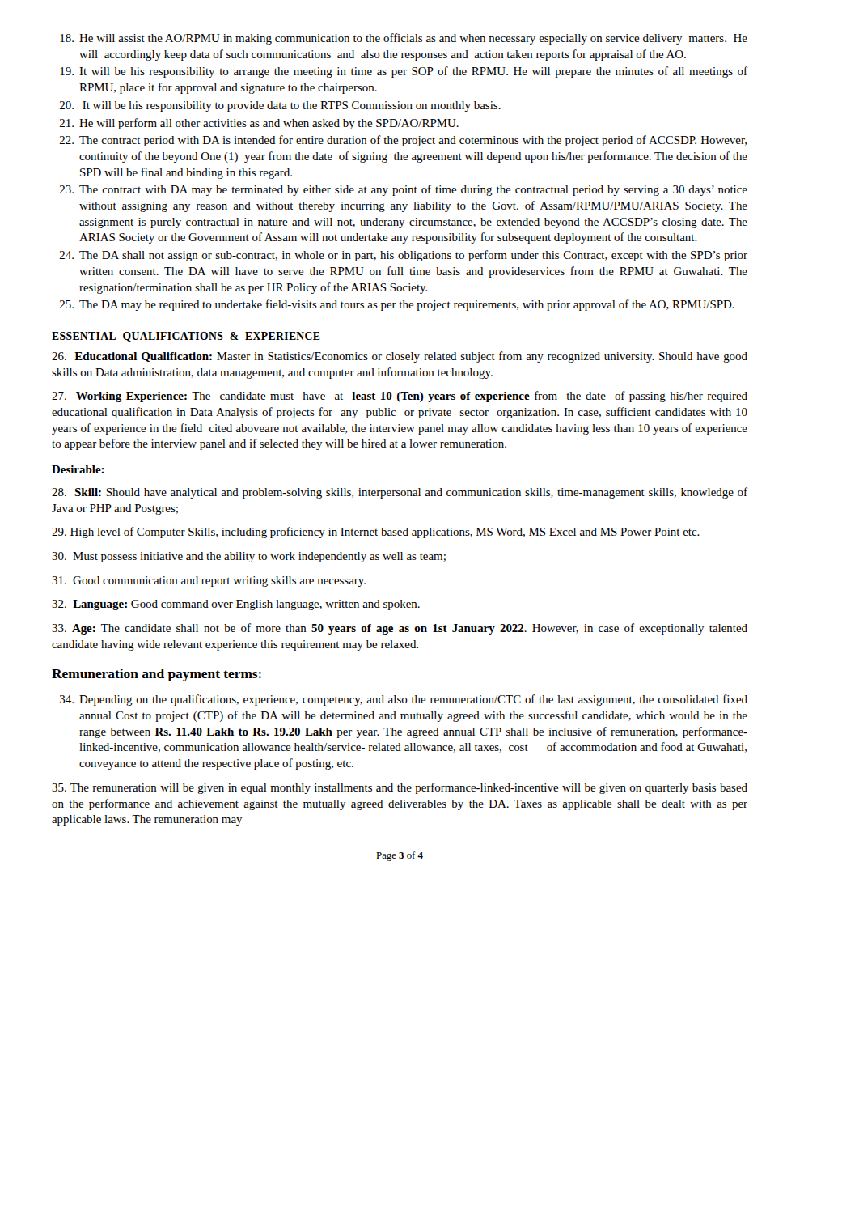18. He will assist the AO/RPMU in making communication to the officials as and when necessary especially on service delivery matters. He will accordingly keep data of such communications and also the responses and action taken reports for appraisal of the AO.
19. It will be his responsibility to arrange the meeting in time as per SOP of the RPMU. He will prepare the minutes of all meetings of RPMU, place it for approval and signature to the chairperson.
20. It will be his responsibility to provide data to the RTPS Commission on monthly basis.
21. He will perform all other activities as and when asked by the SPD/AO/RPMU.
22. The contract period with DA is intended for entire duration of the project and coterminous with the project period of ACCSDP. However, continuity of the beyond One (1) year from the date of signing the agreement will depend upon his/her performance. The decision of the SPD will be final and binding in this regard.
23. The contract with DA may be terminated by either side at any point of time during the contractual period by serving a 30 days’ notice without assigning any reason and without thereby incurring any liability to the Govt. of Assam/RPMU/PMU/ARIAS Society. The assignment is purely contractual in nature and will not, underany circumstance, be extended beyond the ACCSDP’s closing date. The ARIAS Society or the Government of Assam will not undertake any responsibility for subsequent deployment of the consultant.
24. The DA shall not assign or sub-contract, in whole or in part, his obligations to perform under this Contract, except with the SPD’s prior written consent. The DA will have to serve the RPMU on full time basis and provideservices from the RPMU at Guwahati. The resignation/termination shall be as per HR Policy of the ARIAS Society.
25. The DA may be required to undertake field-visits and tours as per the project requirements, with prior approval of the AO, RPMU/SPD.
Essential Qualifications & Experience
26. Educational Qualification: Master in Statistics/Economics or closely related subject from any recognized university. Should have good skills on Data administration, data management, and computer and information technology.
27. Working Experience: The candidate must have at least 10 (Ten) years of experience from the date of passing his/her required educational qualification in Data Analysis of projects for any public or private sector organization. In case, sufficient candidates with 10 years of experience in the field cited aboveare not available, the interview panel may allow candidates having less than 10 years of experience to appear before the interview panel and if selected they will be hired at a lower remuneration.
Desirable:
28. Skill: Should have analytical and problem-solving skills, interpersonal and communication skills, time-management skills, knowledge of Java or PHP and Postgres;
29. High level of Computer Skills, including proficiency in Internet based applications, MS Word, MS Excel and MS Power Point etc.
30. Must possess initiative and the ability to work independently as well as team;
31. Good communication and report writing skills are necessary.
32. Language: Good command over English language, written and spoken.
33. Age: The candidate shall not be of more than 50 years of age as on 1st January 2022. However, in case of exceptionally talented candidate having wide relevant experience this requirement may be relaxed.
Remuneration and payment terms:
34. Depending on the qualifications, experience, competency, and also the remuneration/CTC of the last assignment, the consolidated fixed annual Cost to project (CTP) of the DA will be determined and mutually agreed with the successful candidate, which would be in the range between Rs. 11.40 Lakh to Rs. 19.20 Lakh per year. The agreed annual CTP shall be inclusive of remuneration, performance-linked-incentive, communication allowance health/service- related allowance, all taxes, cost of accommodation and food at Guwahati, conveyance to attend the respective place of posting, etc.
35. The remuneration will be given in equal monthly installments and the performance-linked-incentive will be given on quarterly basis based on the performance and achievement against the mutually agreed deliverables by the DA. Taxes as applicable shall be dealt with as per applicable laws. The remuneration may
Page 3 of 4